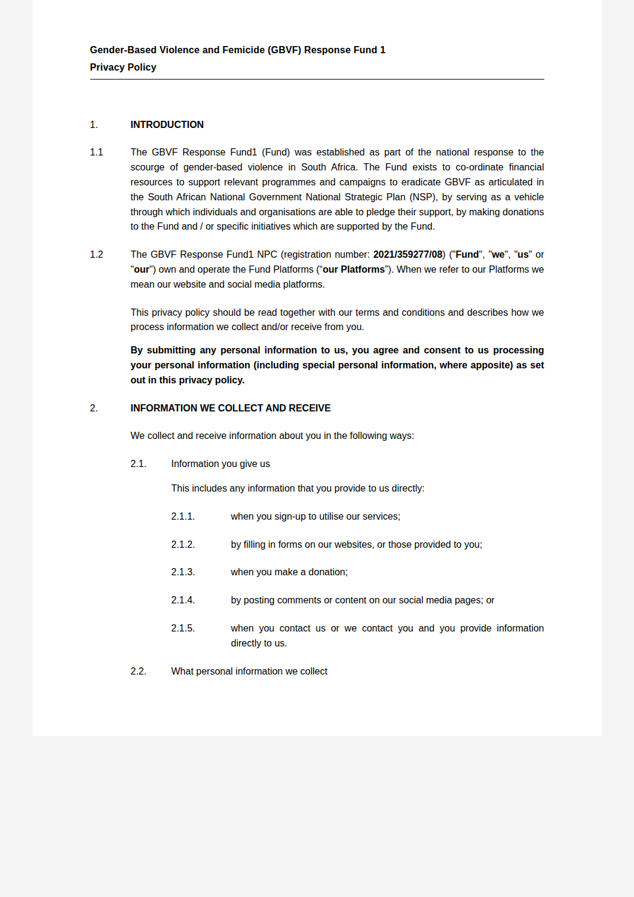Gender-Based Violence and Femicide (GBVF) Response Fund 1
Privacy Policy
1.
Introduction
1.1
The GBVF Response Fund1 (Fund) was established as part of the national response to the scourge of gender-based violence in South Africa. The Fund exists to co-ordinate financial resources to support relevant programmes and campaigns to eradicate GBVF as articulated in the South African National Government National Strategic Plan (NSP), by serving as a vehicle through which individuals and organisations are able to pledge their support, by making donations to the Fund and / or specific initiatives which are supported by the Fund.
1.2
The GBVF Response Fund1 NPC (registration number: 2021/359277/08) ("Fund", "we", "us" or "our") own and operate the Fund Platforms (“our Platforms”). When we refer to our Platforms we mean our website and social media platforms.
This privacy policy should be read together with our terms and conditions and describes how we process information we collect and/or receive from you.
By submitting any personal information to us, you agree and consent to us processing your personal information (including special personal information, where apposite) as set out in this privacy policy.
2.
Information we collect and receive
We collect and receive information about you in the following ways:
2.1.
Information you give us
This includes any information that you provide to us directly:
2.1.1.
when you sign-up to utilise our services;
2.1.2.
by filling in forms on our websites, or those provided to you;
2.1.3.
when you make a donation;
2.1.4.
by posting comments or content on our social media pages; or
2.1.5.
when you contact us or we contact you and you provide information directly to us.
2.2.
What personal information we collect